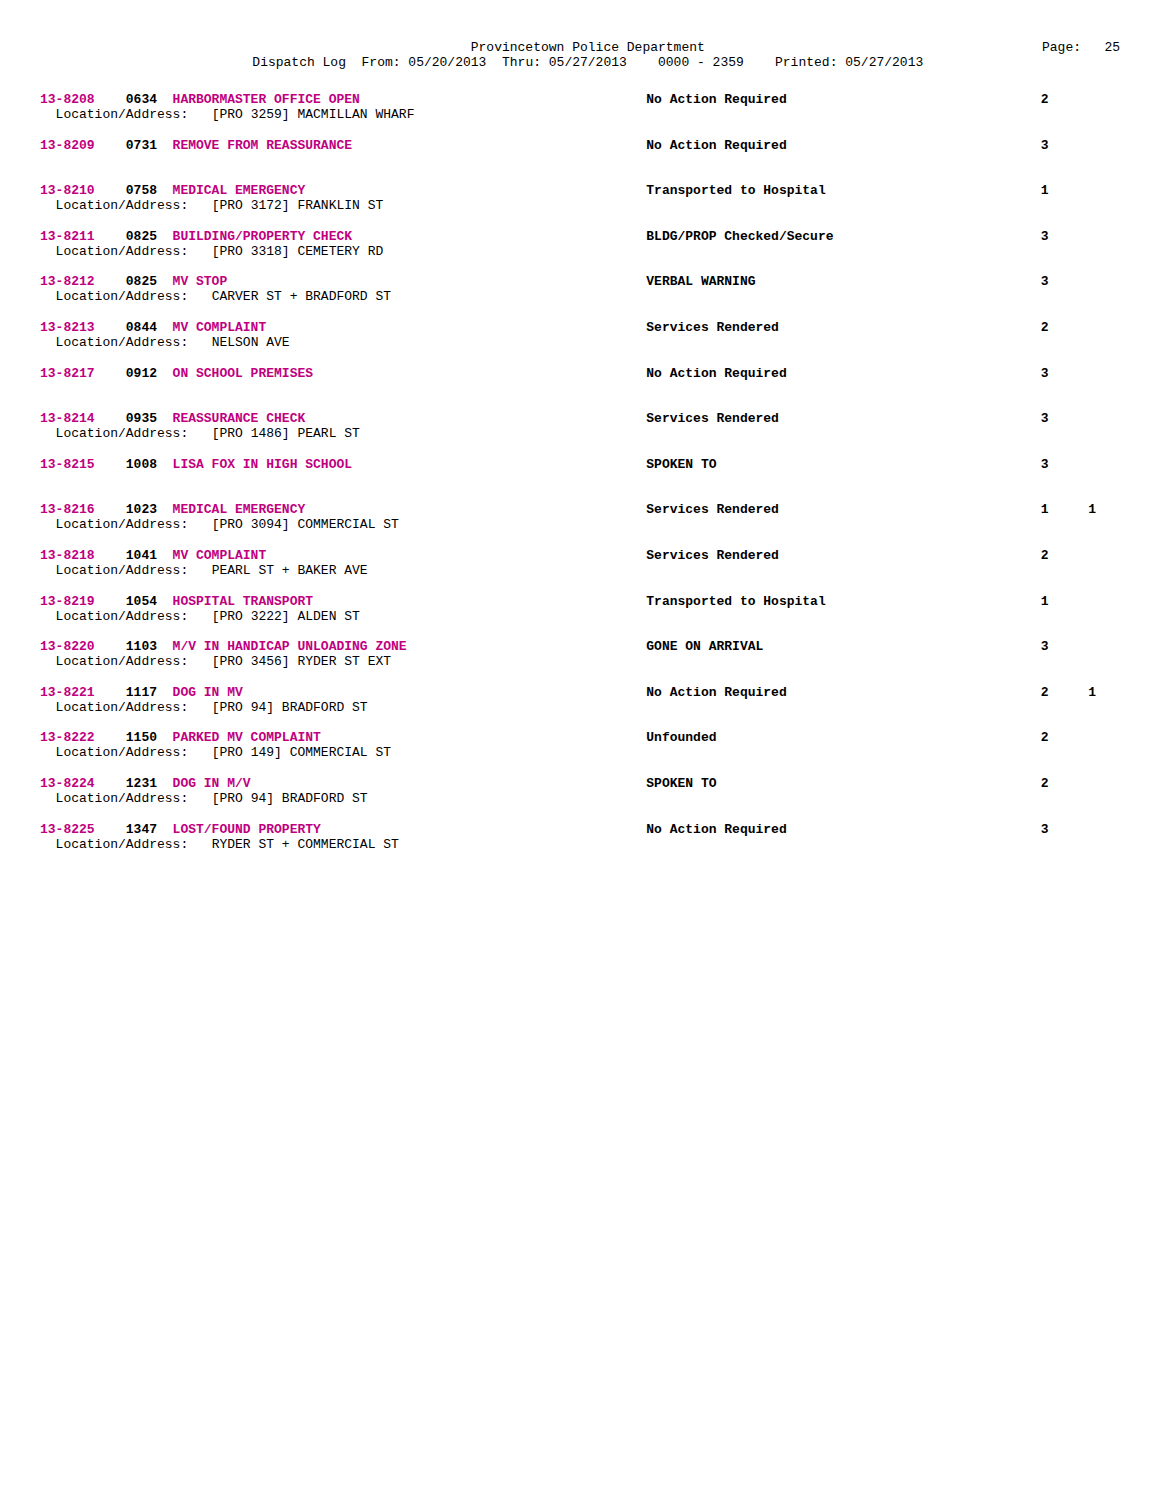Provincetown Police Department Page: 25
Dispatch Log From: 05/20/2013 Thru: 05/27/2013 0000 - 2359 Printed: 05/27/2013
| 13-8208 | 0634 | HARBORMASTER OFFICE OPEN | No Action Required | 2 | |
| Location/Address: [PRO 3259] MACMILLAN WHARF |
| 13-8209 | 0731 | REMOVE FROM REASSURANCE | No Action Required | 3 | |
| 13-8210 | 0758 | MEDICAL EMERGENCY | Transported to Hospital | 1 | |
| Location/Address: [PRO 3172] FRANKLIN ST |
| 13-8211 | 0825 | BUILDING/PROPERTY CHECK | BLDG/PROP Checked/Secure | 3 | |
| Location/Address: [PRO 3318] CEMETERY RD |
| 13-8212 | 0825 | MV STOP | VERBAL WARNING | 3 | |
| Location/Address: CARVER ST + BRADFORD ST |
| 13-8213 | 0844 | MV COMPLAINT | Services Rendered | 2 | |
| Location/Address: NELSON AVE |
| 13-8217 | 0912 | ON SCHOOL PREMISES | No Action Required | 3 | |
| 13-8214 | 0935 | REASSURANCE CHECK | Services Rendered | 3 | |
| Location/Address: [PRO 1486] PEARL ST |
| 13-8215 | 1008 | LISA FOX IN HIGH SCHOOL | SPOKEN TO | 3 | |
| 13-8216 | 1023 | MEDICAL EMERGENCY | Services Rendered | 1 | 1 |
| Location/Address: [PRO 3094] COMMERCIAL ST |
| 13-8218 | 1041 | MV COMPLAINT | Services Rendered | 2 | |
| Location/Address: PEARL ST + BAKER AVE |
| 13-8219 | 1054 | HOSPITAL TRANSPORT | Transported to Hospital | 1 | |
| Location/Address: [PRO 3222] ALDEN ST |
| 13-8220 | 1103 | M/V IN HANDICAP UNLOADING ZONE | GONE ON ARRIVAL | 3 | |
| Location/Address: [PRO 3456] RYDER ST EXT |
| 13-8221 | 1117 | DOG IN MV | No Action Required | 2 | 1 |
| Location/Address: [PRO 94] BRADFORD ST |
| 13-8222 | 1150 | PARKED MV COMPLAINT | Unfounded | 2 | |
| Location/Address: [PRO 149] COMMERCIAL ST |
| 13-8224 | 1231 | DOG IN M/V | SPOKEN TO | 2 | |
| Location/Address: [PRO 94] BRADFORD ST |
| 13-8225 | 1347 | LOST/FOUND PROPERTY | No Action Required | 3 | |
| Location/Address: RYDER ST + COMMERCIAL ST |